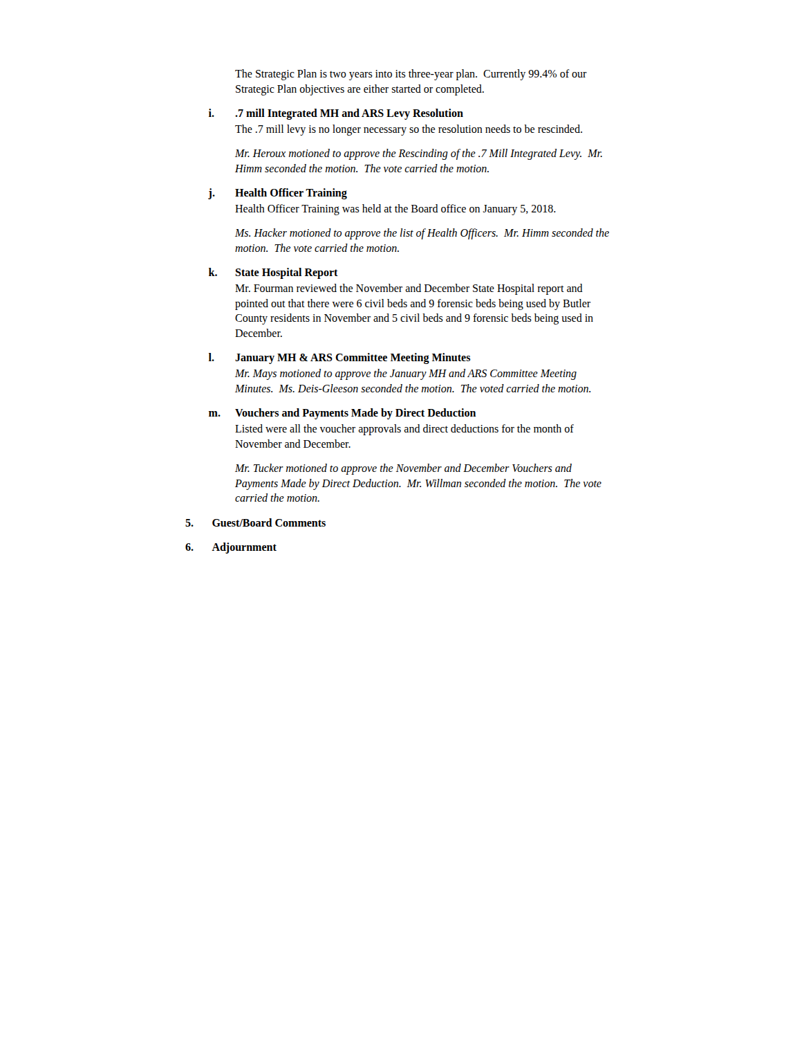The Strategic Plan is two years into its three-year plan. Currently 99.4% of our Strategic Plan objectives are either started or completed.
i..7 mill Integrated MH and ARS Levy Resolution
The .7 mill levy is no longer necessary so the resolution needs to be rescinded.
Mr. Heroux motioned to approve the Rescinding of the .7 Mill Integrated Levy. Mr. Himm seconded the motion. The vote carried the motion.
j. Health Officer Training
Health Officer Training was held at the Board office on January 5, 2018.
Ms. Hacker motioned to approve the list of Health Officers. Mr. Himm seconded the motion. The vote carried the motion.
k. State Hospital Report
Mr. Fourman reviewed the November and December State Hospital report and pointed out that there were 6 civil beds and 9 forensic beds being used by Butler County residents in November and 5 civil beds and 9 forensic beds being used in December.
l. January MH & ARS Committee Meeting Minutes
Mr. Mays motioned to approve the January MH and ARS Committee Meeting Minutes. Ms. Deis-Gleeson seconded the motion. The voted carried the motion.
m. Vouchers and Payments Made by Direct Deduction
Listed were all the voucher approvals and direct deductions for the month of November and December.
Mr. Tucker motioned to approve the November and December Vouchers and Payments Made by Direct Deduction. Mr. Willman seconded the motion. The vote carried the motion.
5. Guest/Board Comments
6. Adjournment